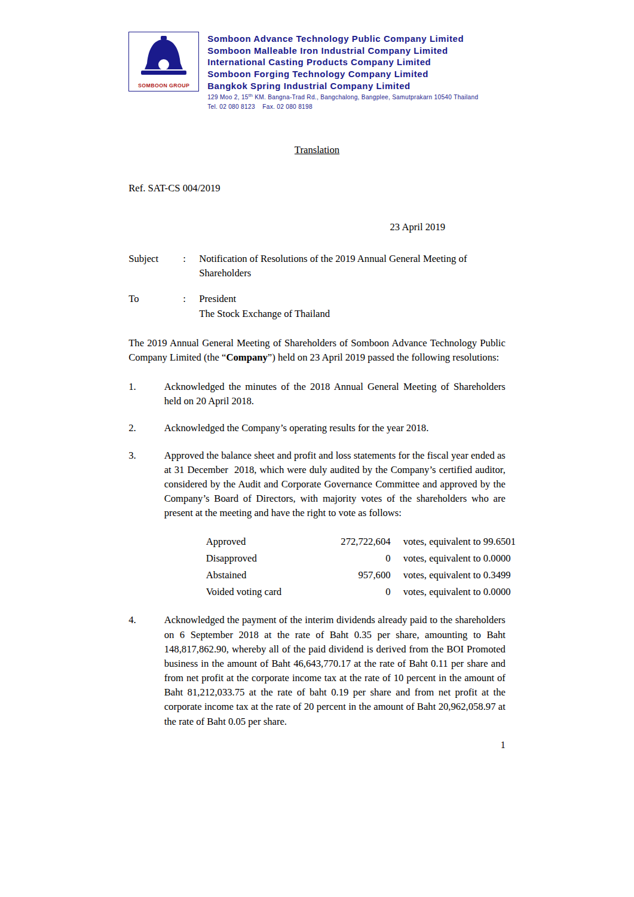SOMBOON GROUP
Somboon Advance Technology Public Company Limited
Somboon Malleable Iron Industrial Company Limited
International Casting Products Company Limited
Somboon Forging Technology Company Limited
Bangkok Spring Industrial Company Limited
129 Moo 2, 15th KM. Bangna-Trad Rd., Bangchalong, Bangplee, Samutprakarn 10540 Thailand
Tel. 02 080 8123 Fax. 02 080 8198
Translation
Ref. SAT-CS 004/2019
23 April 2019
| Subject | : | Notification of Resolutions of the 2019 Annual General Meeting of Shareholders |
| To | : | President The Stock Exchange of Thailand |
The 2019 Annual General Meeting of Shareholders of Somboon Advance Technology Public Company Limited (the “Company”) held on 23 April 2019 passed the following resolutions:
1.
Acknowledged the minutes of the 2018 Annual General Meeting of Shareholders held on 20 April 2018.
2.
Acknowledged the Company’s operating results for the year 2018.
3.
Approved the balance sheet and profit and loss statements for the fiscal year ended as at 31 December 2018, which were duly audited by the Company’s certified auditor, considered by the Audit and Corporate Governance Committee and approved by the Company’s Board of Directors, with majority votes of the shareholders who are present at the meeting and have the right to vote as follows:
| Approved | 272,722,604 | votes, equivalent to 99.6501 |
| Disapproved | 0 | votes, equivalent to 0.0000 |
| Abstained | 957,600 | votes, equivalent to 0.3499 |
| Voided voting card | 0 | votes, equivalent to 0.0000 |
4.
Acknowledged the payment of the interim dividends already paid to the shareholders on 6 September 2018 at the rate of Baht 0.35 per share, amounting to Baht 148,817,862.90, whereby all of the paid dividend is derived from the BOI Promoted business in the amount of Baht 46,643,770.17 at the rate of Baht 0.11 per share and from net profit at the corporate income tax at the rate of 10 percent in the amount of Baht 81,212,033.75 at the rate of baht 0.19 per share and from net profit at the corporate income tax at the rate of 20 percent in the amount of Baht 20,962,058.97 at the rate of Baht 0.05 per share.
1